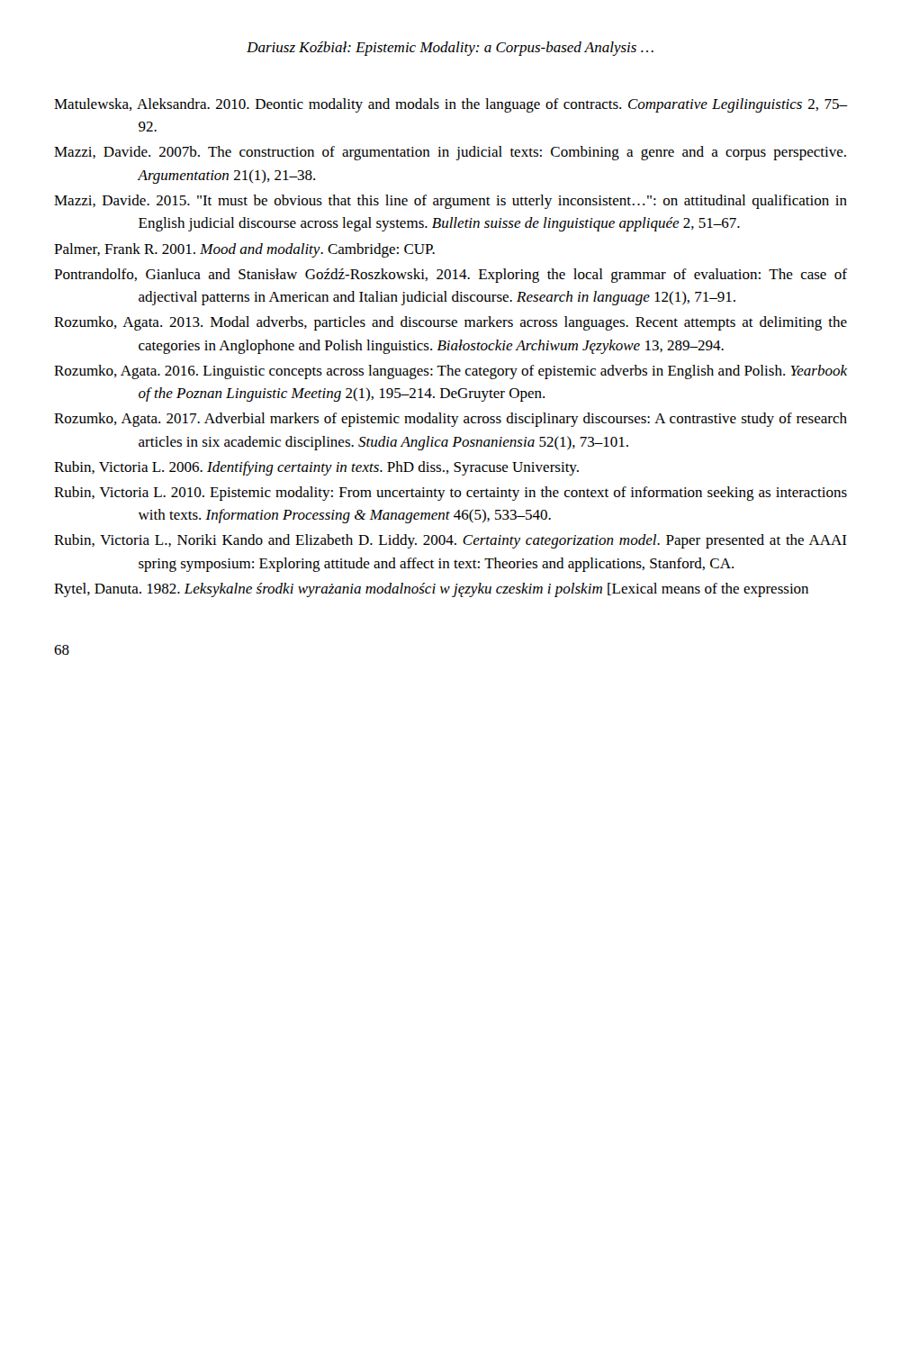Dariusz Koźbiał: Epistemic Modality: a Corpus-based Analysis …
Matulewska, Aleksandra. 2010. Deontic modality and modals in the language of contracts. Comparative Legilinguistics 2, 75–92.
Mazzi, Davide. 2007b. The construction of argumentation in judicial texts: Combining a genre and a corpus perspective. Argumentation 21(1), 21–38.
Mazzi, Davide. 2015. "It must be obvious that this line of argument is utterly inconsistent…": on attitudinal qualification in English judicial discourse across legal systems. Bulletin suisse de linguistique appliquée 2, 51–67.
Palmer, Frank R. 2001. Mood and modality. Cambridge: CUP.
Pontrandolfo, Gianluca and Stanisław Goźdź-Roszkowski, 2014. Exploring the local grammar of evaluation: The case of adjectival patterns in American and Italian judicial discourse. Research in language 12(1), 71–91.
Rozumko, Agata. 2013. Modal adverbs, particles and discourse markers across languages. Recent attempts at delimiting the categories in Anglophone and Polish linguistics. Białostockie Archiwum Językowe 13, 289–294.
Rozumko, Agata. 2016. Linguistic concepts across languages: The category of epistemic adverbs in English and Polish. Yearbook of the Poznan Linguistic Meeting 2(1), 195–214. DeGruyter Open.
Rozumko, Agata. 2017. Adverbial markers of epistemic modality across disciplinary discourses: A contrastive study of research articles in six academic disciplines. Studia Anglica Posnaniensia 52(1), 73–101.
Rubin, Victoria L. 2006. Identifying certainty in texts. PhD diss., Syracuse University.
Rubin, Victoria L. 2010. Epistemic modality: From uncertainty to certainty in the context of information seeking as interactions with texts. Information Processing & Management 46(5), 533–540.
Rubin, Victoria L., Noriki Kando and Elizabeth D. Liddy. 2004. Certainty categorization model. Paper presented at the AAAI spring symposium: Exploring attitude and affect in text: Theories and applications, Stanford, CA.
Rytel, Danuta. 1982. Leksykalne środki wyrażania modalności w języku czeskim i polskim [Lexical means of the expression
68